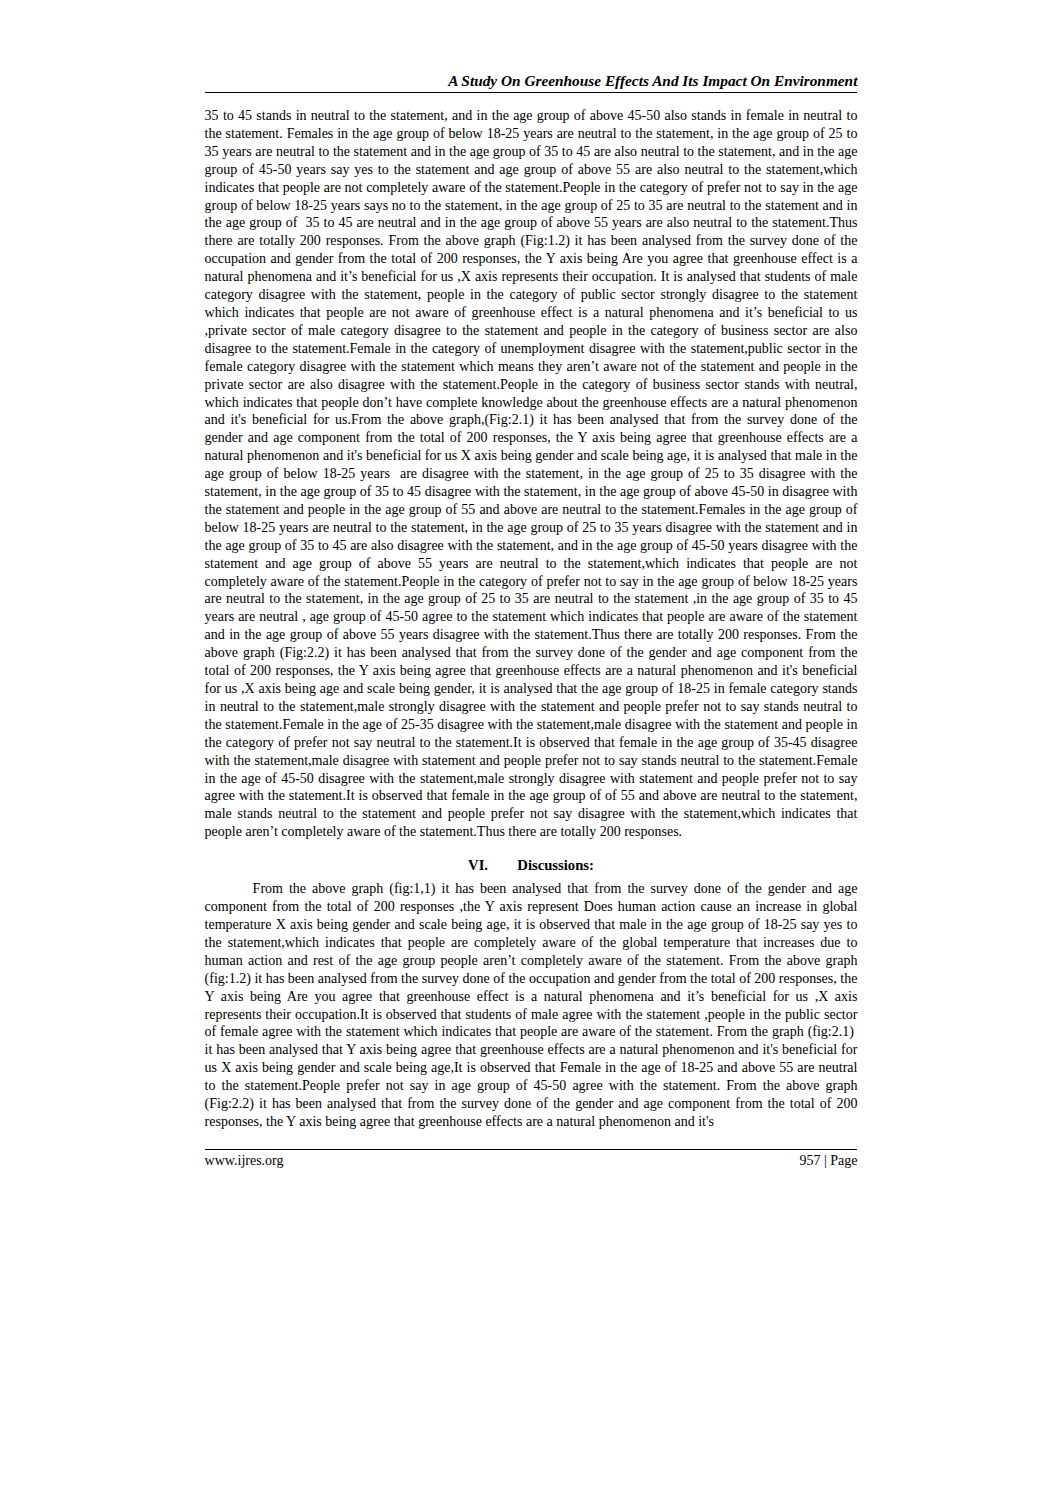A Study On Greenhouse Effects And Its Impact On Environment
35 to 45 stands in neutral to the statement, and in the age group of above 45-50 also stands in female in neutral to the statement. Females in the age group of below 18-25 years are neutral to the statement, in the age group of 25 to 35 years are neutral to the statement and in the age group of 35 to 45 are also neutral to the statement, and in the age group of 45-50 years say yes to the statement and age group of above 55 are also neutral to the statement,which indicates that people are not completely aware of the statement.People in the category of prefer not to say in the age group of below 18-25 years says no to the statement, in the age group of 25 to 35 are neutral to the statement and in the age group of 35 to 45 are neutral and in the age group of above 55 years are also neutral to the statement.Thus there are totally 200 responses. From the above graph (Fig:1.2) it has been analysed from the survey done of the occupation and gender from the total of 200 responses, the Y axis being Are you agree that greenhouse effect is a natural phenomena and it’s beneficial for us ,X axis represents their occupation. It is analysed that students of male category disagree with the statement, people in the category of public sector strongly disagree to the statement which indicates that people are not aware of greenhouse effect is a natural phenomena and it’s beneficial to us ,private sector of male category disagree to the statement and people in the category of business sector are also disagree to the statement.Female in the category of unemployment disagree with the statement,public sector in the female category disagree with the statement which means they aren’t aware not of the statement and people in the private sector are also disagree with the statement.People in the category of business sector stands with neutral, which indicates that people don’t have complete knowledge about the greenhouse effects are a natural phenomenon and it's beneficial for us.From the above graph,(Fig:2.1) it has been analysed that from the survey done of the gender and age component from the total of 200 responses, the Y axis being agree that greenhouse effects are a natural phenomenon and it's beneficial for us X axis being gender and scale being age, it is analysed that male in the age group of below 18-25 years are disagree with the statement, in the age group of 25 to 35 disagree with the statement, in the age group of 35 to 45 disagree with the statement, in the age group of above 45-50 in disagree with the statement and people in the age group of 55 and above are neutral to the statement.Females in the age group of below 18-25 years are neutral to the statement, in the age group of 25 to 35 years disagree with the statement and in the age group of 35 to 45 are also disagree with the statement, and in the age group of 45-50 years disagree with the statement and age group of above 55 years are neutral to the statement,which indicates that people are not completely aware of the statement.People in the category of prefer not to say in the age group of below 18-25 years are neutral to the statement, in the age group of 25 to 35 are neutral to the statement ,in the age group of 35 to 45 years are neutral , age group of 45-50 agree to the statement which indicates that people are aware of the statement and in the age group of above 55 years disagree with the statement.Thus there are totally 200 responses. From the above graph (Fig:2.2) it has been analysed that from the survey done of the gender and age component from the total of 200 responses, the Y axis being agree that greenhouse effects are a natural phenomenon and it's beneficial for us ,X axis being age and scale being gender, it is analysed that the age group of 18-25 in female category stands in neutral to the statement,male strongly disagree with the statement and people prefer not to say stands neutral to the statement.Female in the age of 25-35 disagree with the statement,male disagree with the statement and people in the category of prefer not say neutral to the statement.It is observed that female in the age group of 35-45 disagree with the statement,male disagree with statement and people prefer not to say stands neutral to the statement.Female in the age of 45-50 disagree with the statement,male strongly disagree with statement and people prefer not to say agree with the statement.It is observed that female in the age group of of 55 and above are neutral to the statement, male stands neutral to the statement and people prefer not say disagree with the statement,which indicates that people aren’t completely aware of the statement.Thus there are totally 200 responses.
VI. Discussions:
From the above graph (fig:1,1) it has been analysed that from the survey done of the gender and age component from the total of 200 responses ,the Y axis represent Does human action cause an increase in global temperature X axis being gender and scale being age, it is observed that male in the age group of 18-25 say yes to the statement,which indicates that people are completely aware of the global temperature that increases due to human action and rest of the age group people aren’t completely aware of the statement. From the above graph (fig:1.2) it has been analysed from the survey done of the occupation and gender from the total of 200 responses, the Y axis being Are you agree that greenhouse effect is a natural phenomena and it’s beneficial for us ,X axis represents their occupation.It is observed that students of male agree with the statement ,people in the public sector of female agree with the statement which indicates that people are aware of the statement. From the graph (fig:2.1) it has been analysed that Y axis being agree that greenhouse effects are a natural phenomenon and it's beneficial for us X axis being gender and scale being age,It is observed that Female in the age of 18-25 and above 55 are neutral to the statement.People prefer not say in age group of 45-50 agree with the statement. From the above graph (Fig:2.2) it has been analysed that from the survey done of the gender and age component from the total of 200 responses, the Y axis being agree that greenhouse effects are a natural phenomenon and it's
www.ijres.org
957 | Page